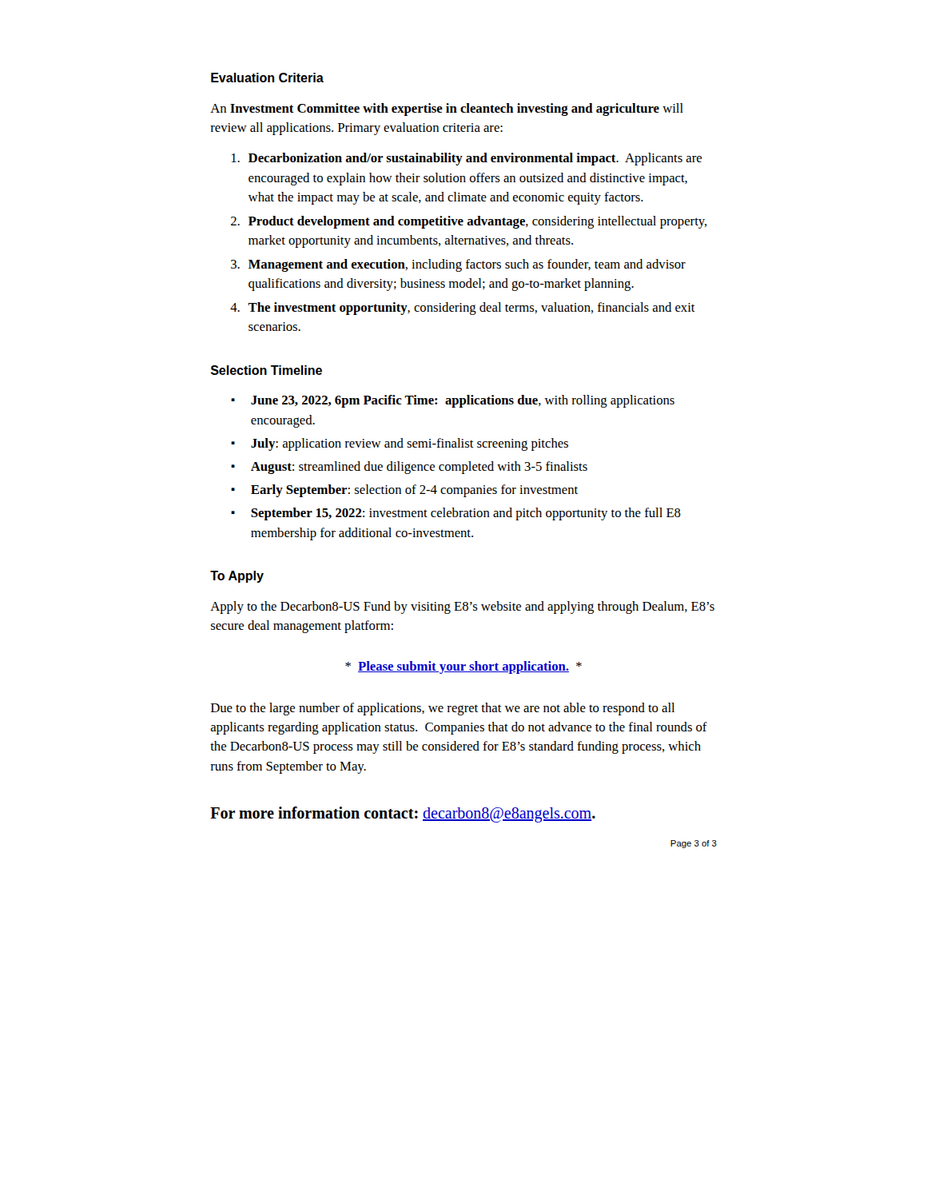Evaluation Criteria
An Investment Committee with expertise in cleantech investing and agriculture will review all applications. Primary evaluation criteria are:
Decarbonization and/or sustainability and environmental impact. Applicants are encouraged to explain how their solution offers an outsized and distinctive impact, what the impact may be at scale, and climate and economic equity factors.
Product development and competitive advantage, considering intellectual property, market opportunity and incumbents, alternatives, and threats.
Management and execution, including factors such as founder, team and advisor qualifications and diversity; business model; and go-to-market planning.
The investment opportunity, considering deal terms, valuation, financials and exit scenarios.
Selection Timeline
June 23, 2022, 6pm Pacific Time: applications due, with rolling applications encouraged.
July: application review and semi-finalist screening pitches
August: streamlined due diligence completed with 3-5 finalists
Early September: selection of 2-4 companies for investment
September 15, 2022: investment celebration and pitch opportunity to the full E8 membership for additional co-investment.
To Apply
Apply to the Decarbon8-US Fund by visiting E8’s website and applying through Dealum, E8’s secure deal management platform:
*Please submit your short application.*
Due to the large number of applications, we regret that we are not able to respond to all applicants regarding application status. Companies that do not advance to the final rounds of the Decarbon8-US process may still be considered for E8’s standard funding process, which runs from September to May.
For more information contact: decarbon8@e8angels.com.
Page 3 of 3